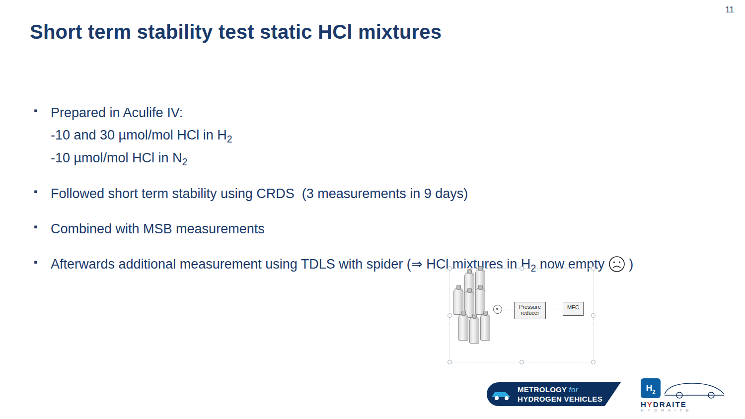11
Short term stability test static HCl mixtures
Prepared in Aculife IV: -10 and 30 µmol/mol HCl in H2 -10 µmol/mol HCl in N2
Followed short term stability using CRDS (3 measurements in 9 days)
Combined with MSB measurements
Afterwards additional measurement using TDLS with spider (⇒ HCl mixtures in H2 now empty )
Pressure
reducer
MFC
METROLOGY for
HYDROGEN VEHICLES
H2
HYDRAITE
H Y D R A I T E